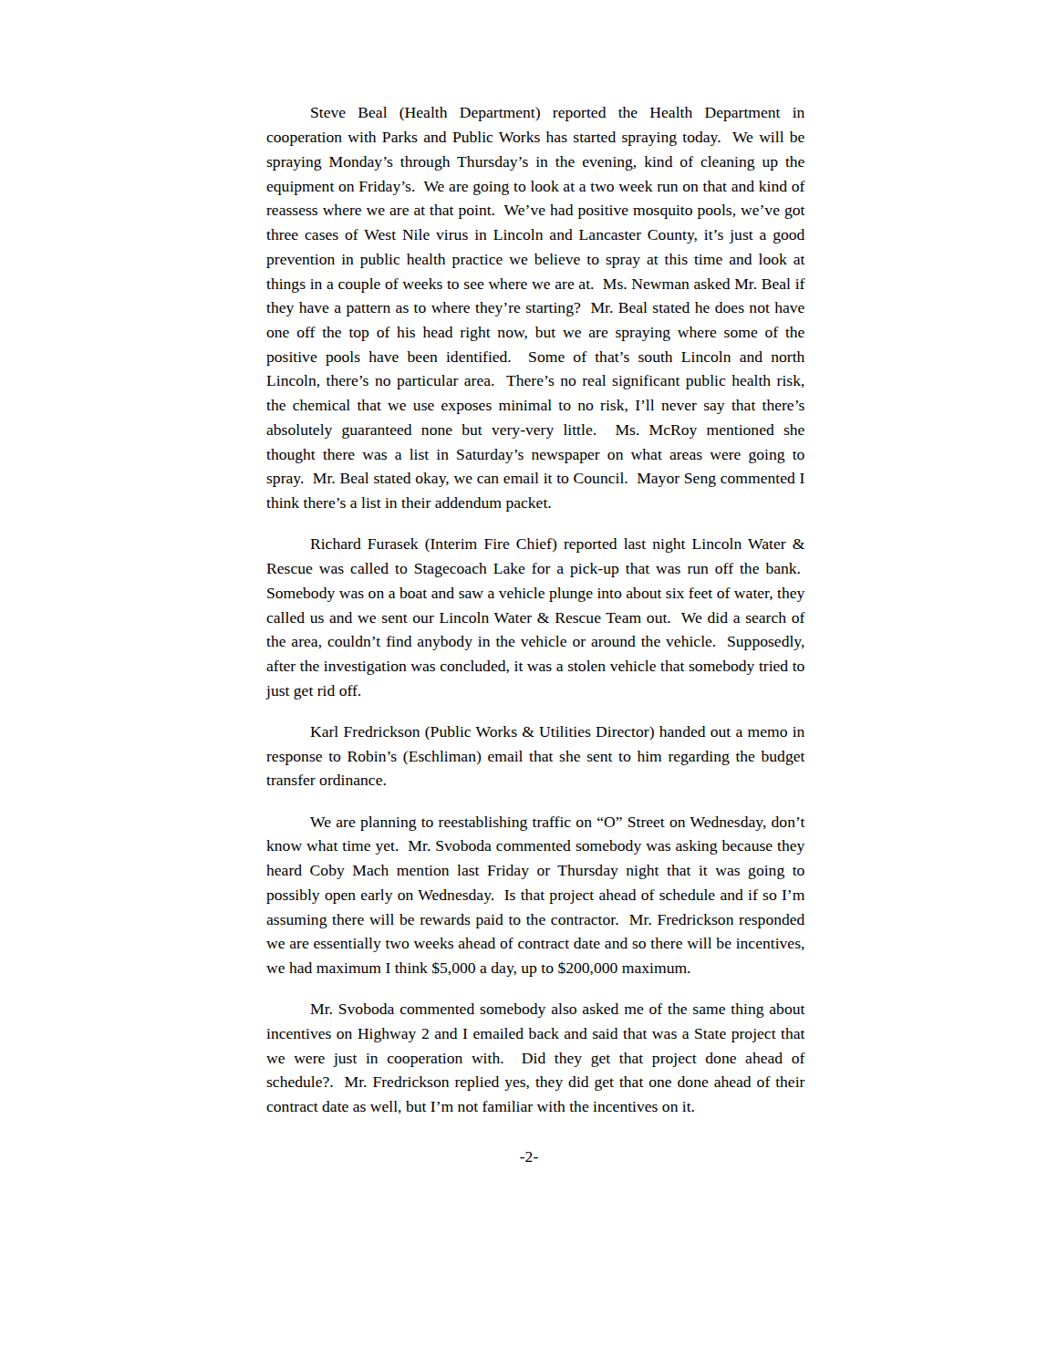Steve Beal (Health Department) reported the Health Department in cooperation with Parks and Public Works has started spraying today. We will be spraying Monday’s through Thursday’s in the evening, kind of cleaning up the equipment on Friday’s. We are going to look at a two week run on that and kind of reassess where we are at that point. We’ve had positive mosquito pools, we’ve got three cases of West Nile virus in Lincoln and Lancaster County, it’s just a good prevention in public health practice we believe to spray at this time and look at things in a couple of weeks to see where we are at. Ms. Newman asked Mr. Beal if they have a pattern as to where they’re starting? Mr. Beal stated he does not have one off the top of his head right now, but we are spraying where some of the positive pools have been identified. Some of that’s south Lincoln and north Lincoln, there’s no particular area. There’s no real significant public health risk, the chemical that we use exposes minimal to no risk, I’ll never say that there’s absolutely guaranteed none but very-very little. Ms. McRoy mentioned she thought there was a list in Saturday’s newspaper on what areas were going to spray. Mr. Beal stated okay, we can email it to Council. Mayor Seng commented I think there’s a list in their addendum packet.
Richard Furasek (Interim Fire Chief) reported last night Lincoln Water & Rescue was called to Stagecoach Lake for a pick-up that was run off the bank. Somebody was on a boat and saw a vehicle plunge into about six feet of water, they called us and we sent our Lincoln Water & Rescue Team out. We did a search of the area, couldn’t find anybody in the vehicle or around the vehicle. Supposedly, after the investigation was concluded, it was a stolen vehicle that somebody tried to just get rid off.
Karl Fredrickson (Public Works & Utilities Director) handed out a memo in response to Robin’s (Eschliman) email that she sent to him regarding the budget transfer ordinance.
We are planning to reestablishing traffic on “O” Street on Wednesday, don’t know what time yet. Mr. Svoboda commented somebody was asking because they heard Coby Mach mention last Friday or Thursday night that it was going to possibly open early on Wednesday. Is that project ahead of schedule and if so I’m assuming there will be rewards paid to the contractor. Mr. Fredrickson responded we are essentially two weeks ahead of contract date and so there will be incentives, we had maximum I think $5,000 a day, up to $200,000 maximum.
Mr. Svoboda commented somebody also asked me of the same thing about incentives on Highway 2 and I emailed back and said that was a State project that we were just in cooperation with. Did they get that project done ahead of schedule?. Mr. Fredrickson replied yes, they did get that one done ahead of their contract date as well, but I’m not familiar with the incentives on it.
-2-